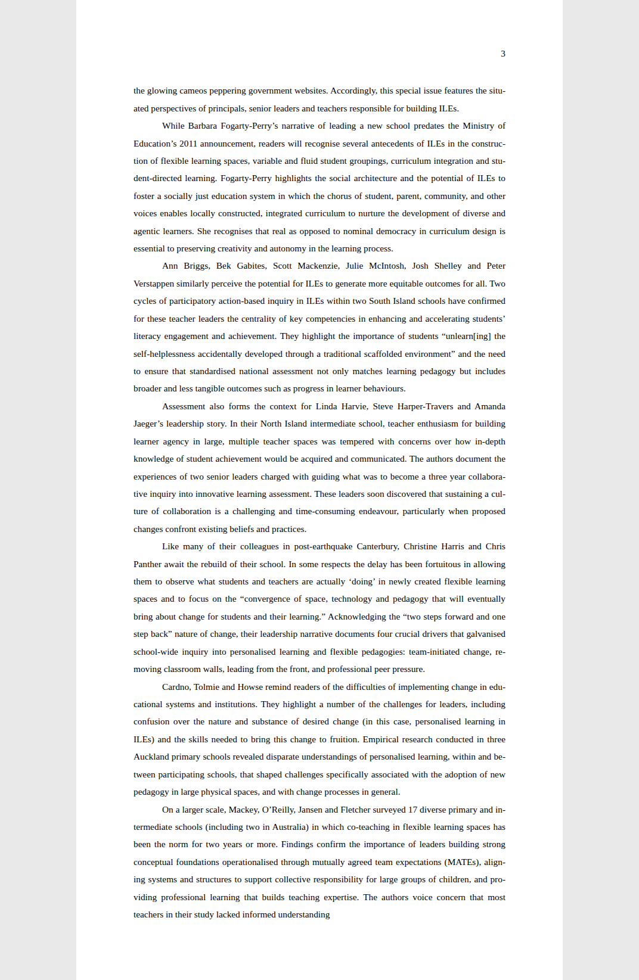3
the glowing cameos peppering government websites. Accordingly, this special issue features the situated perspectives of principals, senior leaders and teachers responsible for building ILEs.
While Barbara Fogarty-Perry’s narrative of leading a new school predates the Ministry of Education’s 2011 announcement, readers will recognise several antecedents of ILEs in the construction of flexible learning spaces, variable and fluid student groupings, curriculum integration and student-directed learning. Fogarty-Perry highlights the social architecture and the potential of ILEs to foster a socially just education system in which the chorus of student, parent, community, and other voices enables locally constructed, integrated curriculum to nurture the development of diverse and agentic learners. She recognises that real as opposed to nominal democracy in curriculum design is essential to preserving creativity and autonomy in the learning process.
Ann Briggs, Bek Gabites, Scott Mackenzie, Julie McIntosh, Josh Shelley and Peter Verstappen similarly perceive the potential for ILEs to generate more equitable outcomes for all. Two cycles of participatory action-based inquiry in ILEs within two South Island schools have confirmed for these teacher leaders the centrality of key competencies in enhancing and accelerating students’ literacy engagement and achievement. They highlight the importance of students “unlearn[ing] the self-helplessness accidentally developed through a traditional scaffolded environment” and the need to ensure that standardised national assessment not only matches learning pedagogy but includes broader and less tangible outcomes such as progress in learner behaviours.
Assessment also forms the context for Linda Harvie, Steve Harper-Travers and Amanda Jaeger’s leadership story. In their North Island intermediate school, teacher enthusiasm for building learner agency in large, multiple teacher spaces was tempered with concerns over how in-depth knowledge of student achievement would be acquired and communicated. The authors document the experiences of two senior leaders charged with guiding what was to become a three year collaborative inquiry into innovative learning assessment. These leaders soon discovered that sustaining a culture of collaboration is a challenging and time-consuming endeavour, particularly when proposed changes confront existing beliefs and practices.
Like many of their colleagues in post-earthquake Canterbury, Christine Harris and Chris Panther await the rebuild of their school. In some respects the delay has been fortuitous in allowing them to observe what students and teachers are actually ‘doing’ in newly created flexible learning spaces and to focus on the “convergence of space, technology and pedagogy that will eventually bring about change for students and their learning.” Acknowledging the “two steps forward and one step back” nature of change, their leadership narrative documents four crucial drivers that galvanised school-wide inquiry into personalised learning and flexible pedagogies: team-initiated change, removing classroom walls, leading from the front, and professional peer pressure.
Cardno, Tolmie and Howse remind readers of the difficulties of implementing change in educational systems and institutions. They highlight a number of the challenges for leaders, including confusion over the nature and substance of desired change (in this case, personalised learning in ILEs) and the skills needed to bring this change to fruition. Empirical research conducted in three Auckland primary schools revealed disparate understandings of personalised learning, within and between participating schools, that shaped challenges specifically associated with the adoption of new pedagogy in large physical spaces, and with change processes in general.
On a larger scale, Mackey, O’Reilly, Jansen and Fletcher surveyed 17 diverse primary and intermediate schools (including two in Australia) in which co-teaching in flexible learning spaces has been the norm for two years or more. Findings confirm the importance of leaders building strong conceptual foundations operationalised through mutually agreed team expectations (MATEs), aligning systems and structures to support collective responsibility for large groups of children, and providing professional learning that builds teaching expertise. The authors voice concern that most teachers in their study lacked informed understanding